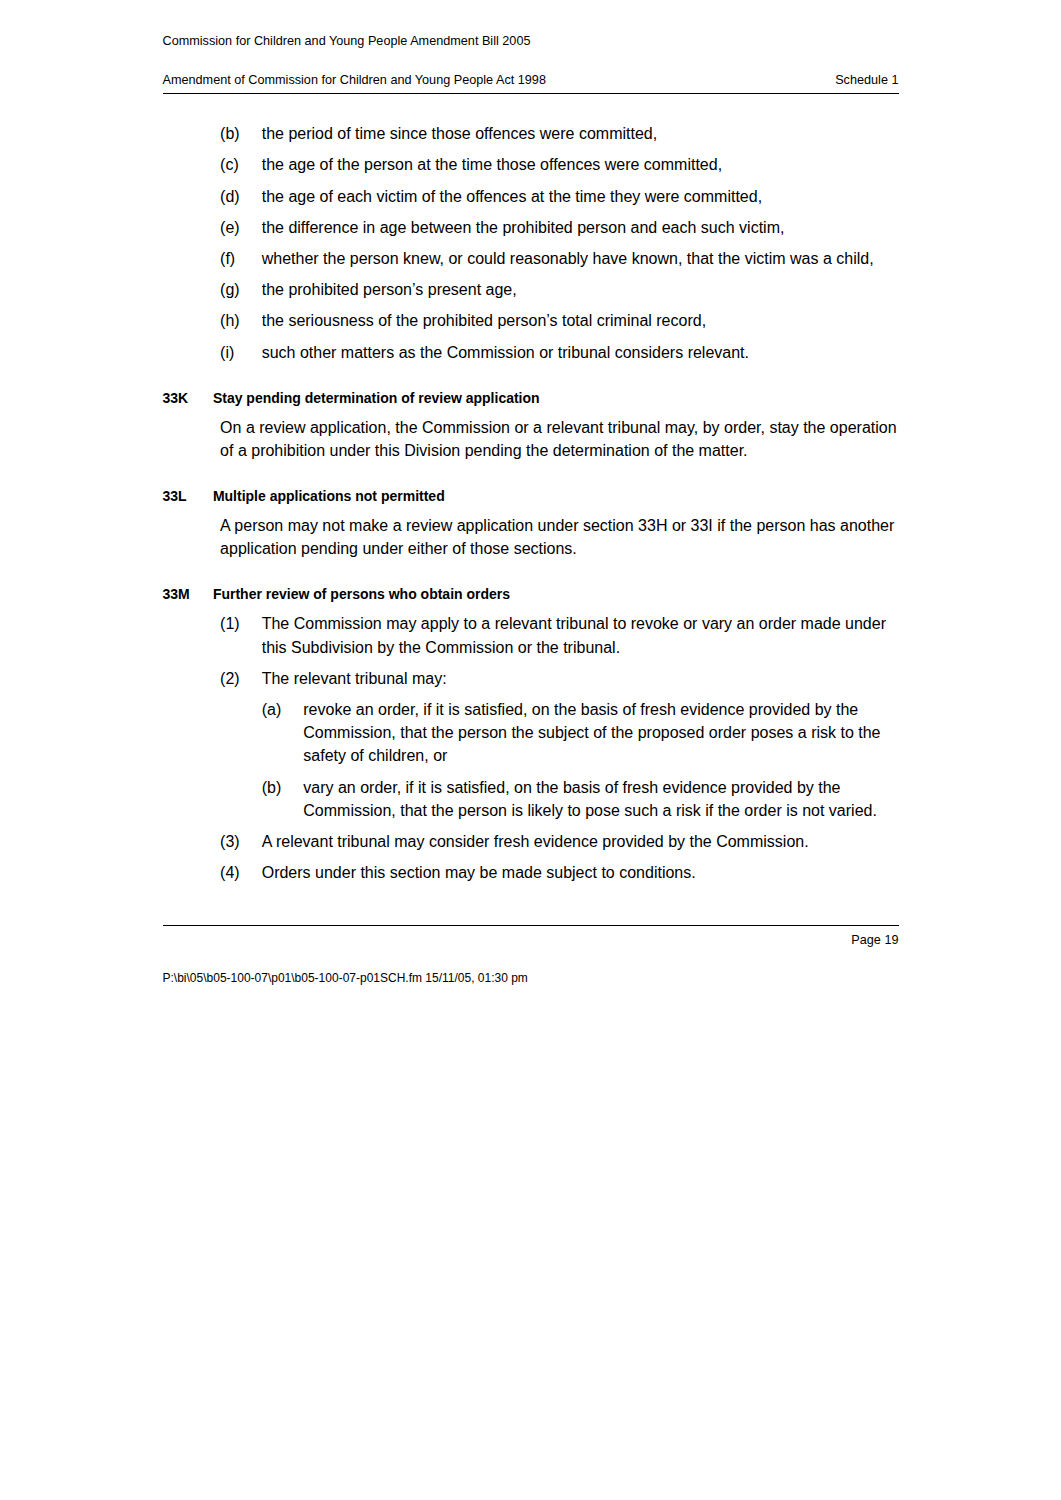Commission for Children and Young People Amendment Bill 2005
Amendment of Commission for Children and Young People Act 1998 Schedule 1
(b) the period of time since those offences were committed,
(c) the age of the person at the time those offences were committed,
(d) the age of each victim of the offences at the time they were committed,
(e) the difference in age between the prohibited person and each such victim,
(f) whether the person knew, or could reasonably have known, that the victim was a child,
(g) the prohibited person’s present age,
(h) the seriousness of the prohibited person’s total criminal record,
(i) such other matters as the Commission or tribunal considers relevant.
33K Stay pending determination of review application
On a review application, the Commission or a relevant tribunal may, by order, stay the operation of a prohibition under this Division pending the determination of the matter.
33L Multiple applications not permitted
A person may not make a review application under section 33H or 33I if the person has another application pending under either of those sections.
33M Further review of persons who obtain orders
(1) The Commission may apply to a relevant tribunal to revoke or vary an order made under this Subdivision by the Commission or the tribunal.
(2) The relevant tribunal may:
(a) revoke an order, if it is satisfied, on the basis of fresh evidence provided by the Commission, that the person the subject of the proposed order poses a risk to the safety of children, or
(b) vary an order, if it is satisfied, on the basis of fresh evidence provided by the Commission, that the person is likely to pose such a risk if the order is not varied.
(3) A relevant tribunal may consider fresh evidence provided by the Commission.
(4) Orders under this section may be made subject to conditions.
Page 19
P:\bi\05\b05-100-07\p01\b05-100-07-p01SCH.fm 15/11/05, 01:30 pm